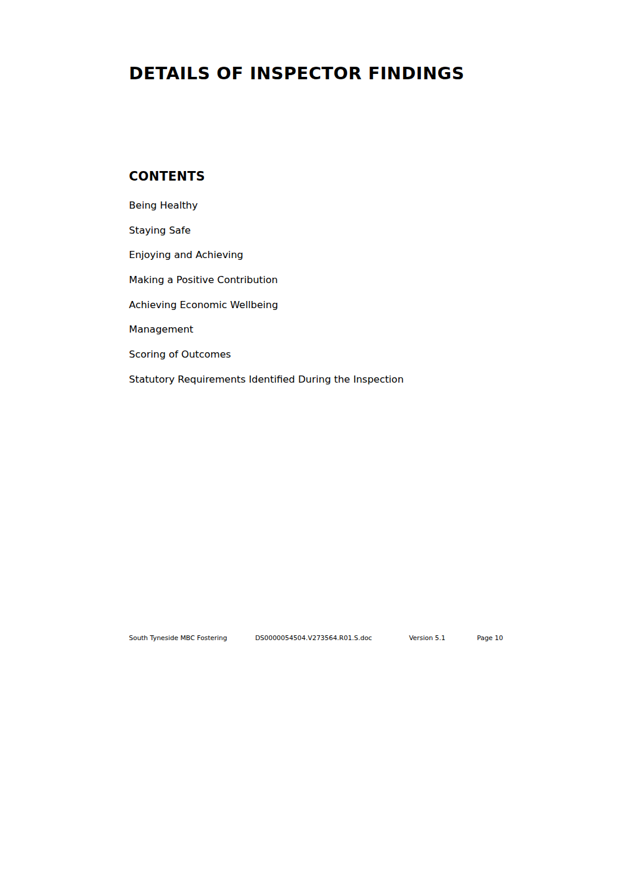DETAILS OF INSPECTOR FINDINGS
CONTENTS
Being Healthy
Staying Safe
Enjoying and Achieving
Making a Positive Contribution
Achieving Economic Wellbeing
Management
Scoring of Outcomes
Statutory Requirements Identified During the Inspection
South Tyneside MBC Fostering DS0000054504.V273564.R01.S.doc Version 5.1 Page 10